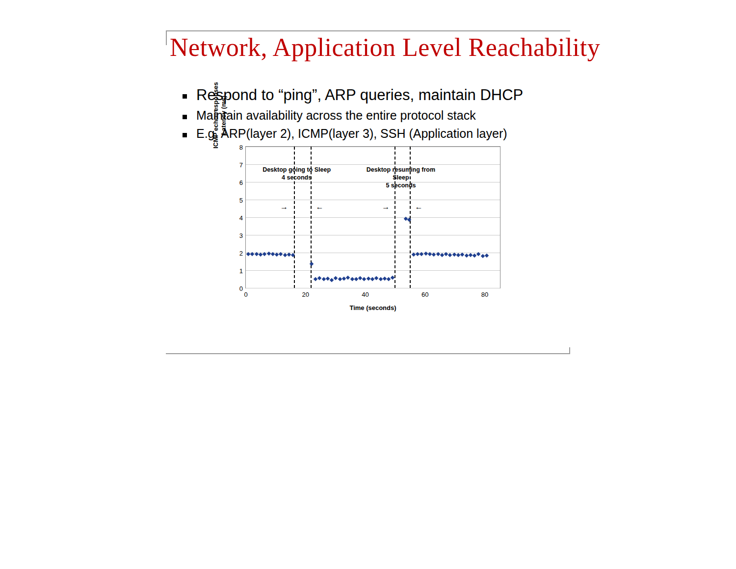Network, Application Level Reachability
Respond to “ping”, ARP queries, maintain DHCP
Maintain availability across the entire protocol stack
E.g. ARP(layer 2), ICMP(layer 3), SSH (Application layer)
ICMP echo-responses
Latency (ms)
8
7
6
5
4
3
2
1
0
0
20
40
60
80
Desktop going to Sleep
4 seconds
Desktop resuming from Sleep
5 seconds
→
←
→
←
Time (seconds)